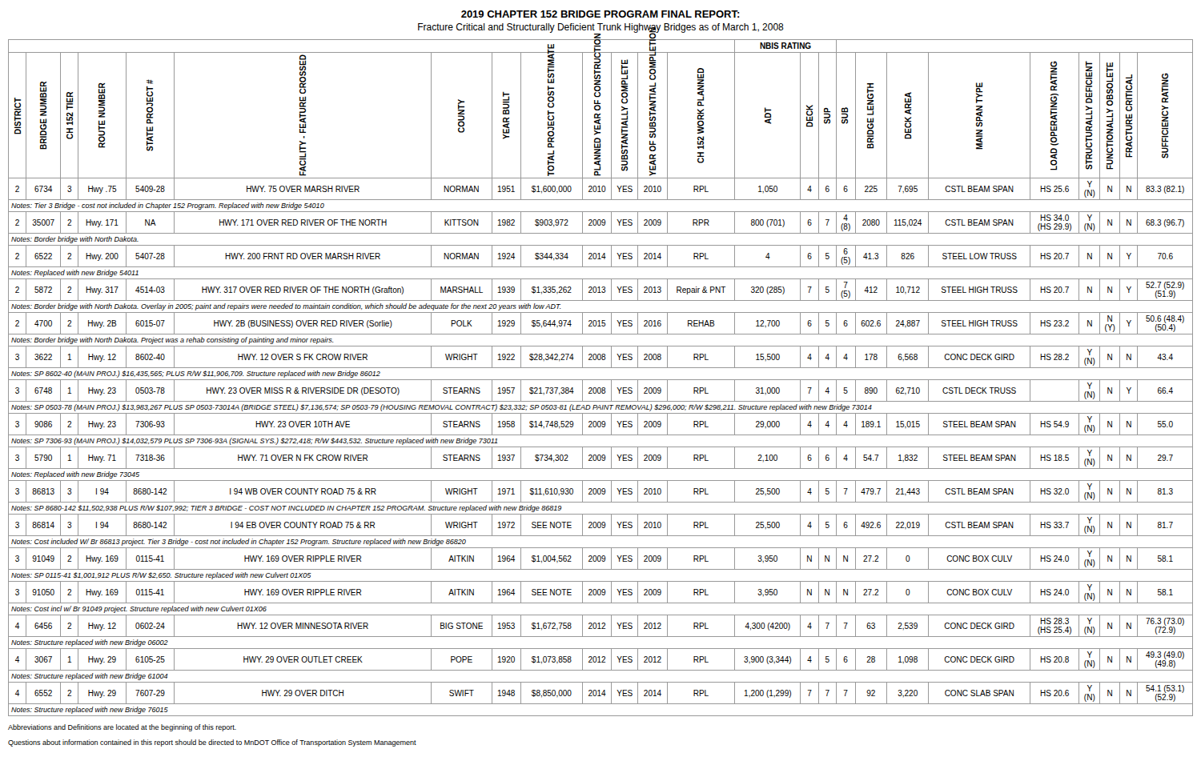2019 CHAPTER 152 BRIDGE PROGRAM FINAL REPORT:
Fracture Critical and Structurally Deficient Trunk Highway Bridges as of March 1, 2008
| | NBIS RATING | |
| --- | --- | --- |
| DISTRICT | BRIDGE NUMBER | CH 152 TIER | ROUTE NUMBER | STATE PROJECT # | FACILITY - FEATURE CROSSED | COUNTY | YEAR BUILT | TOTAL PROJECT COST ESTIMATE | PLANNED YEAR OF CONSTRUCTION | SUBSTANTIALLY COMPLETE | YEAR OF SUBSTANTIAL COMPLETION | CH 152 WORK PLANNED | ADT | DECK | SUP | SUB | BRIDGE LENGTH | DECK AREA | MAIN SPAN TYPE | LOAD (OPERATING) RATING | STRUCTURALLY DEFICIENT | FUNCTIONALLY OBSOLETE | FRACTURE CRITICAL | SUFFICIENCY RATING |
| 2 | 6734 | 3 | Hwy .75 | 5409-28 | HWY. 75 OVER MARSH RIVER | NORMAN | 1951 | $1,600,000 | 2010 | YES | 2010 | RPL | 1,050 | 4 | 6 | 6 | 225 | 7,695 | CSTL BEAM SPAN | HS 25.6 | Y (N) | N | N | 83.3 (82.1) |
| Notes: Tier 3 Bridge - cost not included in Chapter 152 Program. Replaced with new Bridge 54010 |
| 2 | 35007 | 2 | Hwy. 171 | NA | HWY. 171 OVER RED RIVER OF THE NORTH | KITTSON | 1982 | $903,972 | 2009 | YES | 2009 | RPR | 800 (701) | 6 | 7 | 4 (8) | 2080 | 115,024 | CSTL BEAM SPAN | HS 34.0 (HS 29.9) | Y (N) | N | N | 68.3 (96.7) |
| Notes: Border bridge with North Dakota. |
| 2 | 6522 | 2 | Hwy. 200 | 5407-28 | HWY. 200 FRNT RD OVER MARSH RIVER | NORMAN | 1924 | $344,334 | 2014 | YES | 2014 | RPL | 4 | 6 | 5 | 6 (5) | 41.3 | 826 | STEEL LOW TRUSS | HS 20.7 | N | N | Y | 70.6 |
| Notes: Replaced with new Bridge 54011 |
| 2 | 5872 | 2 | Hwy. 317 | 4514-03 | HWY. 317 OVER RED RIVER OF THE NORTH (Grafton) | MARSHALL | 1939 | $1,335,262 | 2013 | YES | 2013 | Repair & PNT | 320 (285) | 7 | 5 | 7 (5) | 412 | 10,712 | STEEL HIGH TRUSS | HS 20.7 | N | N | Y | 52.7 (52.9) (51.9) |
| Notes: Border bridge with North Dakota. Overlay in 2005; paint and repairs were needed to maintain condition, which should be adequate for the next 20 years with low ADT. |
| 2 | 4700 | 2 | Hwy. 2B | 6015-07 | HWY. 2B (BUSINESS) OVER RED RIVER (Sorlie) | POLK | 1929 | $5,644,974 | 2015 | YES | 2016 | REHAB | 12,700 | 6 | 5 | 6 | 602.6 | 24,887 | STEEL HIGH TRUSS | HS 23.2 | N | N (Y) | Y | 50.6 (48.4) (50.4) |
| Notes: Border bridge with North Dakota. Project was a rehab consisting of painting and minor repairs. |
| 3 | 3622 | 1 | Hwy. 12 | 8602-40 | HWY. 12 OVER S FK CROW RIVER | WRIGHT | 1922 | $28,342,274 | 2008 | YES | 2008 | RPL | 15,500 | 4 | 4 | 4 | 178 | 6,568 | CONC DECK GIRD | HS 28.2 | Y (N) | N | N | 43.4 |
| Notes: SP 8602-40 (MAIN PROJ.) $16,435,565; PLUS R/W $11,906,709. Structure replaced with new Bridge 86012 |
| 3 | 6748 | 1 | Hwy. 23 | 0503-78 | HWY. 23 OVER MISS R & RIVERSIDE DR (DESOTO) | STEARNS | 1957 | $21,737,384 | 2008 | YES | 2009 | RPL | 31,000 | 7 | 4 | 5 | 890 | 62,710 | CSTL DECK TRUSS | | Y (N) | N | Y | 66.4 |
| Notes: SP 0503-78 (MAIN PROJ.) $13,983,267 PLUS SP 0503-73014A (BRIDGE STEEL) $7,136,574; SP 0503-79 (HOUSING REMOVAL CONTRACT) $23,332; SP 0503-81 (LEAD PAINT REMOVAL) $296,000; R/W $298,211. Structure replaced with new Bridge 73014 |
| 3 | 9086 | 2 | Hwy. 23 | 7306-93 | HWY. 23 OVER 10TH AVE | STEARNS | 1958 | $14,748,529 | 2009 | YES | 2009 | RPL | 29,000 | 4 | 4 | 4 | 189.1 | 15,015 | STEEL BEAM SPAN | HS 54.9 | Y (N) | N | N | 55.0 |
| Notes: SP 7306-93 (MAIN PROJ.) $14,032,579 PLUS SP 7306-93A (SIGNAL SYS.) $272,418; R/W $443,532. Structure replaced with new Bridge 73011 |
| 3 | 5790 | 1 | Hwy. 71 | 7318-36 | HWY. 71 OVER N FK CROW RIVER | STEARNS | 1937 | $734,302 | 2009 | YES | 2009 | RPL | 2,100 | 6 | 6 | 4 | 54.7 | 1,832 | STEEL BEAM SPAN | HS 18.5 | Y (N) | N | N | 29.7 |
| Notes: Replaced with new Bridge 73045 |
| 3 | 86813 | 3 | I 94 | 8680-142 | I 94 WB OVER COUNTY ROAD 75 & RR | WRIGHT | 1971 | $11,610,930 | 2009 | YES | 2010 | RPL | 25,500 | 4 | 5 | 7 | 479.7 | 21,443 | CSTL BEAM SPAN | HS 32.0 | Y (N) | N | N | 81.3 |
| Notes: SP 8680-142 $11,502,938 PLUS R/W $107,992; TIER 3 BRIDGE - COST NOT INCLUDED IN CHAPTER 152 PROGRAM. Structure replaced with new Bridge 86819 |
| 3 | 86814 | 3 | I 94 | 8680-142 | I 94 EB OVER COUNTY ROAD 75 & RR | WRIGHT | 1972 | SEE NOTE | 2009 | YES | 2010 | RPL | 25,500 | 4 | 5 | 6 | 492.6 | 22,019 | CSTL BEAM SPAN | HS 33.7 | Y (N) | N | N | 81.7 |
| Notes: Cost included W/ Br 86813 project. Tier 3 Bridge - cost not included in Chapter 152 Program. Structure replaced with new Bridge 86820 |
| 3 | 91049 | 2 | Hwy. 169 | 0115-41 | HWY. 169 OVER RIPPLE RIVER | AITKIN | 1964 | $1,004,562 | 2009 | YES | 2009 | RPL | 3,950 | N | N | N | 27.2 | 0 | CONC BOX CULV | HS 24.0 | Y (N) | N | N | 58.1 |
| Notes: SP 0115-41 $1,001,912 PLUS R/W $2,650. Structure replaced with new Culvert 01X05 |
| 3 | 91050 | 2 | Hwy. 169 | 0115-41 | HWY. 169 OVER RIPPLE RIVER | AITKIN | 1964 | SEE NOTE | 2009 | YES | 2009 | RPL | 3,950 | N | N | N | 27.2 | 0 | CONC BOX CULV | HS 24.0 | Y (N) | N | N | 58.1 |
| Notes: Cost incl w/ Br 91049 project. Structure replaced with new Culvert 01X06 |
| 4 | 6456 | 2 | Hwy. 12 | 0602-24 | HWY. 12 OVER MINNESOTA RIVER | BIG STONE | 1953 | $1,672,758 | 2012 | YES | 2012 | RPL | 4,300 (4200) | 4 | 7 | 7 | 63 | 2,539 | CONC DECK GIRD | HS 28.3 (HS 25.4) | Y (N) | N | N | 76.3 (73.0) (72.9) |
| Notes: Structure replaced with new Bridge 06002 |
| 4 | 3067 | 1 | Hwy. 29 | 6105-25 | HWY. 29 OVER OUTLET CREEK | POPE | 1920 | $1,073,858 | 2012 | YES | 2012 | RPL | 3,900 (3,344) | 4 | 5 | 6 | 28 | 1,098 | CONC DECK GIRD | HS 20.8 | Y (N) | N | N | 49.3 (49.0) (49.8) |
| Notes: Structure replaced with new Bridge 61004 |
| 4 | 6552 | 2 | Hwy. 29 | 7607-29 | HWY. 29 OVER DITCH | SWIFT | 1948 | $8,850,000 | 2014 | YES | 2014 | RPL | 1,200 (1,299) | 7 | 7 | 7 | 92 | 3,220 | CONC SLAB SPAN | HS 20.6 | Y (N) | N | N | 54.1 (53.1) (52.9) |
| Notes: Structure replaced with new Bridge 76015 |
Abbreviations and Definitions are located at the beginning of this report.
Questions about information contained in this report should be directed to MnDOT Office of Transportation System Management